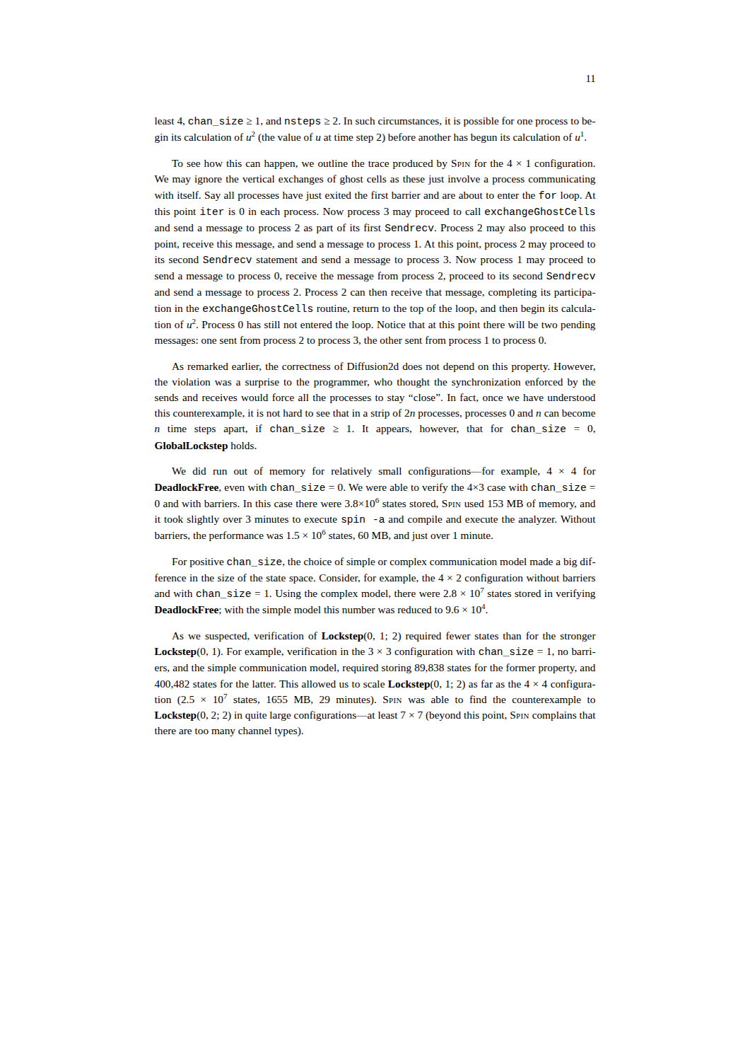11
least 4, chan_size ≥ 1, and nsteps ≥ 2. In such circumstances, it is possible for one process to begin its calculation of u2 (the value of u at time step 2) before another has begun its calculation of u1.
To see how this can happen, we outline the trace produced by Spin for the 4 × 1 configuration. We may ignore the vertical exchanges of ghost cells as these just involve a process communicating with itself. Say all processes have just exited the first barrier and are about to enter the for loop. At this point iter is 0 in each process. Now process 3 may proceed to call exchangeGhostCells and send a message to process 2 as part of its first Sendrecv. Process 2 may also proceed to this point, receive this message, and send a message to process 1. At this point, process 2 may proceed to its second Sendrecv statement and send a message to process 3. Now process 1 may proceed to send a message to process 0, receive the message from process 2, proceed to its second Sendrecv and send a message to process 2. Process 2 can then receive that message, completing its participation in the exchangeGhostCells routine, return to the top of the loop, and then begin its calculation of u2. Process 0 has still not entered the loop. Notice that at this point there will be two pending messages: one sent from process 2 to process 3, the other sent from process 1 to process 0.
As remarked earlier, the correctness of Diffusion2d does not depend on this property. However, the violation was a surprise to the programmer, who thought the synchronization enforced by the sends and receives would force all the processes to stay “close”. In fact, once we have understood this counterexample, it is not hard to see that in a strip of 2n processes, processes 0 and n can become n time steps apart, if chan_size ≥ 1. It appears, however, that for chan_size = 0, GlobalLockstep holds.
We did run out of memory for relatively small configurations—for example, 4 × 4 for DeadlockFree, even with chan_size = 0. We were able to verify the 4×3 case with chan_size = 0 and with barriers. In this case there were 3.8×106 states stored, Spin used 153 MB of memory, and it took slightly over 3 minutes to execute spin -a and compile and execute the analyzer. Without barriers, the performance was 1.5 × 106 states, 60 MB, and just over 1 minute.
For positive chan_size, the choice of simple or complex communication model made a big difference in the size of the state space. Consider, for example, the 4 × 2 configuration without barriers and with chan_size = 1. Using the complex model, there were 2.8 × 107 states stored in verifying DeadlockFree; with the simple model this number was reduced to 9.6 × 104.
As we suspected, verification of Lockstep(0, 1; 2) required fewer states than for the stronger Lockstep(0, 1). For example, verification in the 3 × 3 configuration with chan_size = 1, no barriers, and the simple communication model, required storing 89,838 states for the former property, and 400,482 states for the latter. This allowed us to scale Lockstep(0, 1; 2) as far as the 4 × 4 configuration (2.5 × 107 states, 1655 MB, 29 minutes). Spin was able to find the counterexample to Lockstep(0, 2; 2) in quite large configurations—at least 7 × 7 (beyond this point, Spin complains that there are too many channel types).